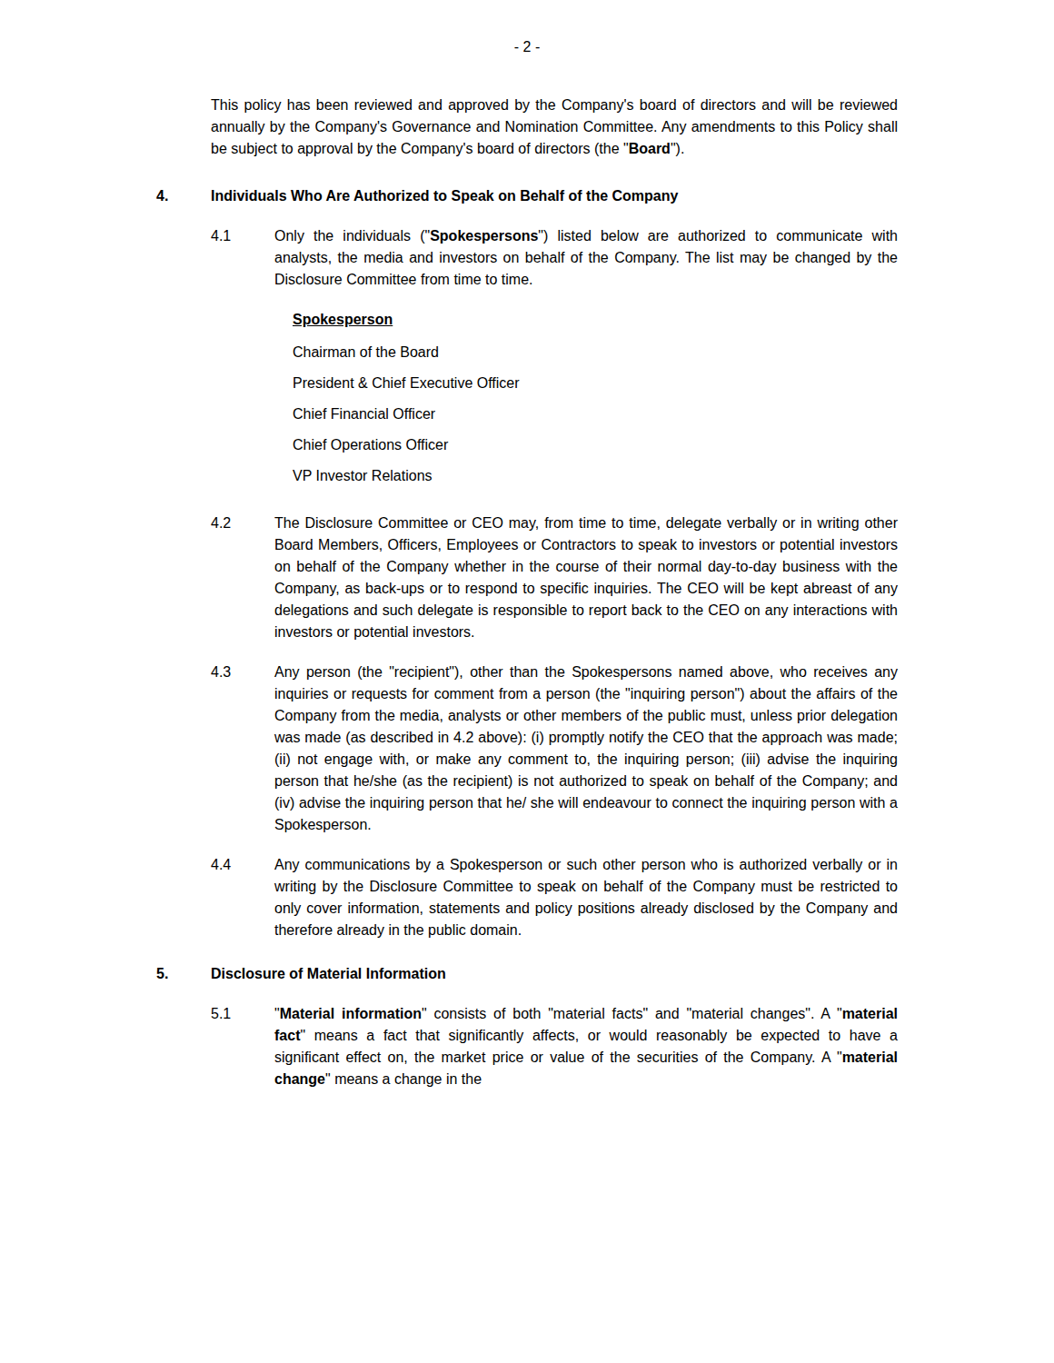- 2 -
This policy has been reviewed and approved by the Company's board of directors and will be reviewed annually by the Company's Governance and Nomination Committee. Any amendments to this Policy shall be subject to approval by the Company's board of directors (the "Board").
4. Individuals Who Are Authorized to Speak on Behalf of the Company
4.1 Only the individuals ("Spokespersons") listed below are authorized to communicate with analysts, the media and investors on behalf of the Company. The list may be changed by the Disclosure Committee from time to time.
Spokesperson
Chairman of the Board
President & Chief Executive Officer
Chief Financial Officer
Chief Operations Officer
VP Investor Relations
4.2 The Disclosure Committee or CEO may, from time to time, delegate verbally or in writing other Board Members, Officers, Employees or Contractors to speak to investors or potential investors on behalf of the Company whether in the course of their normal day-to-day business with the Company, as back-ups or to respond to specific inquiries. The CEO will be kept abreast of any delegations and such delegate is responsible to report back to the CEO on any interactions with investors or potential investors.
4.3 Any person (the "recipient"), other than the Spokespersons named above, who receives any inquiries or requests for comment from a person (the "inquiring person") about the affairs of the Company from the media, analysts or other members of the public must, unless prior delegation was made (as described in 4.2 above): (i) promptly notify the CEO that the approach was made; (ii) not engage with, or make any comment to, the inquiring person; (iii) advise the inquiring person that he/she (as the recipient) is not authorized to speak on behalf of the Company; and (iv) advise the inquiring person that he/ she will endeavour to connect the inquiring person with a Spokesperson.
4.4 Any communications by a Spokesperson or such other person who is authorized verbally or in writing by the Disclosure Committee to speak on behalf of the Company must be restricted to only cover information, statements and policy positions already disclosed by the Company and therefore already in the public domain.
5. Disclosure of Material Information
5.1 "Material information" consists of both "material facts" and "material changes". A "material fact" means a fact that significantly affects, or would reasonably be expected to have a significant effect on, the market price or value of the securities of the Company. A "material change" means a change in the